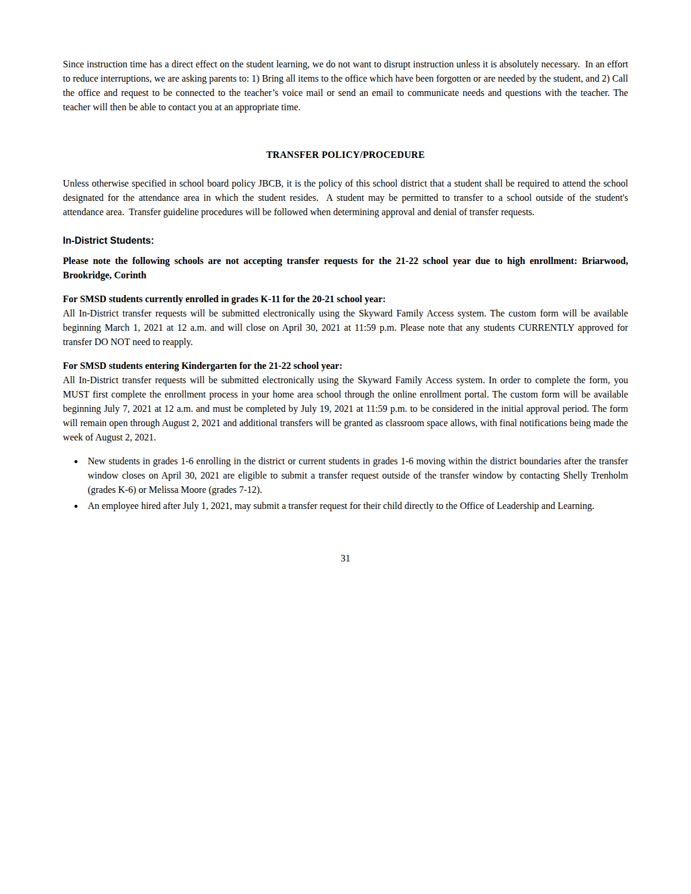Since instruction time has a direct effect on the student learning, we do not want to disrupt instruction unless it is absolutely necessary. In an effort to reduce interruptions, we are asking parents to: 1) Bring all items to the office which have been forgotten or are needed by the student, and 2) Call the office and request to be connected to the teacher’s voice mail or send an email to communicate needs and questions with the teacher. The teacher will then be able to contact you at an appropriate time.
TRANSFER POLICY/PROCEDURE
Unless otherwise specified in school board policy JBCB, it is the policy of this school district that a student shall be required to attend the school designated for the attendance area in which the student resides. A student may be permitted to transfer to a school outside of the student's attendance area. Transfer guideline procedures will be followed when determining approval and denial of transfer requests.
In-District Students:
Please note the following schools are not accepting transfer requests for the 21-22 school year due to high enrollment: Briarwood, Brookridge, Corinth
For SMSD students currently enrolled in grades K-11 for the 20-21 school year:
All In-District transfer requests will be submitted electronically using the Skyward Family Access system. The custom form will be available beginning March 1, 2021 at 12 a.m. and will close on April 30, 2021 at 11:59 p.m. Please note that any students CURRENTLY approved for transfer DO NOT need to reapply.
For SMSD students entering Kindergarten for the 21-22 school year:
All In-District transfer requests will be submitted electronically using the Skyward Family Access system. In order to complete the form, you MUST first complete the enrollment process in your home area school through the online enrollment portal. The custom form will be available beginning July 7, 2021 at 12 a.m. and must be completed by July 19, 2021 at 11:59 p.m. to be considered in the initial approval period. The form will remain open through August 2, 2021 and additional transfers will be granted as classroom space allows, with final notifications being made the week of August 2, 2021.
New students in grades 1-6 enrolling in the district or current students in grades 1-6 moving within the district boundaries after the transfer window closes on April 30, 2021 are eligible to submit a transfer request outside of the transfer window by contacting Shelly Trenholm (grades K-6) or Melissa Moore (grades 7-12).
An employee hired after July 1, 2021, may submit a transfer request for their child directly to the Office of Leadership and Learning.
31